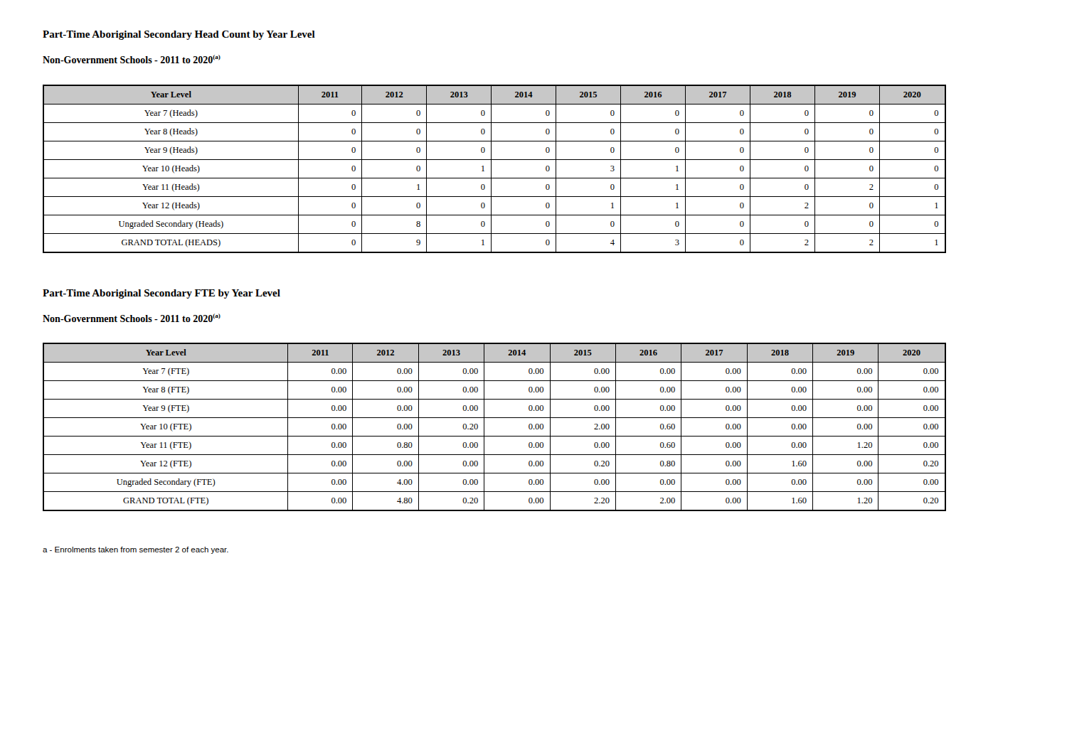Part-Time Aboriginal Secondary Head Count by Year Level
Non-Government Schools - 2011 to 2020(a)
| Year Level | 2011 | 2012 | 2013 | 2014 | 2015 | 2016 | 2017 | 2018 | 2019 | 2020 |
| --- | --- | --- | --- | --- | --- | --- | --- | --- | --- | --- |
| Year 7 (Heads) | 0 | 0 | 0 | 0 | 0 | 0 | 0 | 0 | 0 | 0 |
| Year 8 (Heads) | 0 | 0 | 0 | 0 | 0 | 0 | 0 | 0 | 0 | 0 |
| Year 9 (Heads) | 0 | 0 | 0 | 0 | 0 | 0 | 0 | 0 | 0 | 0 |
| Year 10 (Heads) | 0 | 0 | 1 | 0 | 3 | 1 | 0 | 0 | 0 | 0 |
| Year 11 (Heads) | 0 | 1 | 0 | 0 | 0 | 1 | 0 | 0 | 2 | 0 |
| Year 12 (Heads) | 0 | 0 | 0 | 0 | 1 | 1 | 0 | 2 | 0 | 1 |
| Ungraded Secondary (Heads) | 0 | 8 | 0 | 0 | 0 | 0 | 0 | 0 | 0 | 0 |
| GRAND TOTAL (HEADS) | 0 | 9 | 1 | 0 | 4 | 3 | 0 | 2 | 2 | 1 |
Part-Time Aboriginal Secondary FTE by Year Level
Non-Government Schools - 2011 to 2020(a)
| Year Level | 2011 | 2012 | 2013 | 2014 | 2015 | 2016 | 2017 | 2018 | 2019 | 2020 |
| --- | --- | --- | --- | --- | --- | --- | --- | --- | --- | --- |
| Year 7 (FTE) | 0.00 | 0.00 | 0.00 | 0.00 | 0.00 | 0.00 | 0.00 | 0.00 | 0.00 | 0.00 |
| Year 8 (FTE) | 0.00 | 0.00 | 0.00 | 0.00 | 0.00 | 0.00 | 0.00 | 0.00 | 0.00 | 0.00 |
| Year 9 (FTE) | 0.00 | 0.00 | 0.00 | 0.00 | 0.00 | 0.00 | 0.00 | 0.00 | 0.00 | 0.00 |
| Year 10 (FTE) | 0.00 | 0.00 | 0.20 | 0.00 | 2.00 | 0.60 | 0.00 | 0.00 | 0.00 | 0.00 |
| Year 11 (FTE) | 0.00 | 0.80 | 0.00 | 0.00 | 0.00 | 0.60 | 0.00 | 0.00 | 1.20 | 0.00 |
| Year 12 (FTE) | 0.00 | 0.00 | 0.00 | 0.00 | 0.20 | 0.80 | 0.00 | 1.60 | 0.00 | 0.20 |
| Ungraded Secondary (FTE) | 0.00 | 4.00 | 0.00 | 0.00 | 0.00 | 0.00 | 0.00 | 0.00 | 0.00 | 0.00 |
| GRAND TOTAL (FTE) | 0.00 | 4.80 | 0.20 | 0.00 | 2.20 | 2.00 | 0.00 | 1.60 | 1.20 | 0.20 |
a - Enrolments taken from semester 2 of each year.